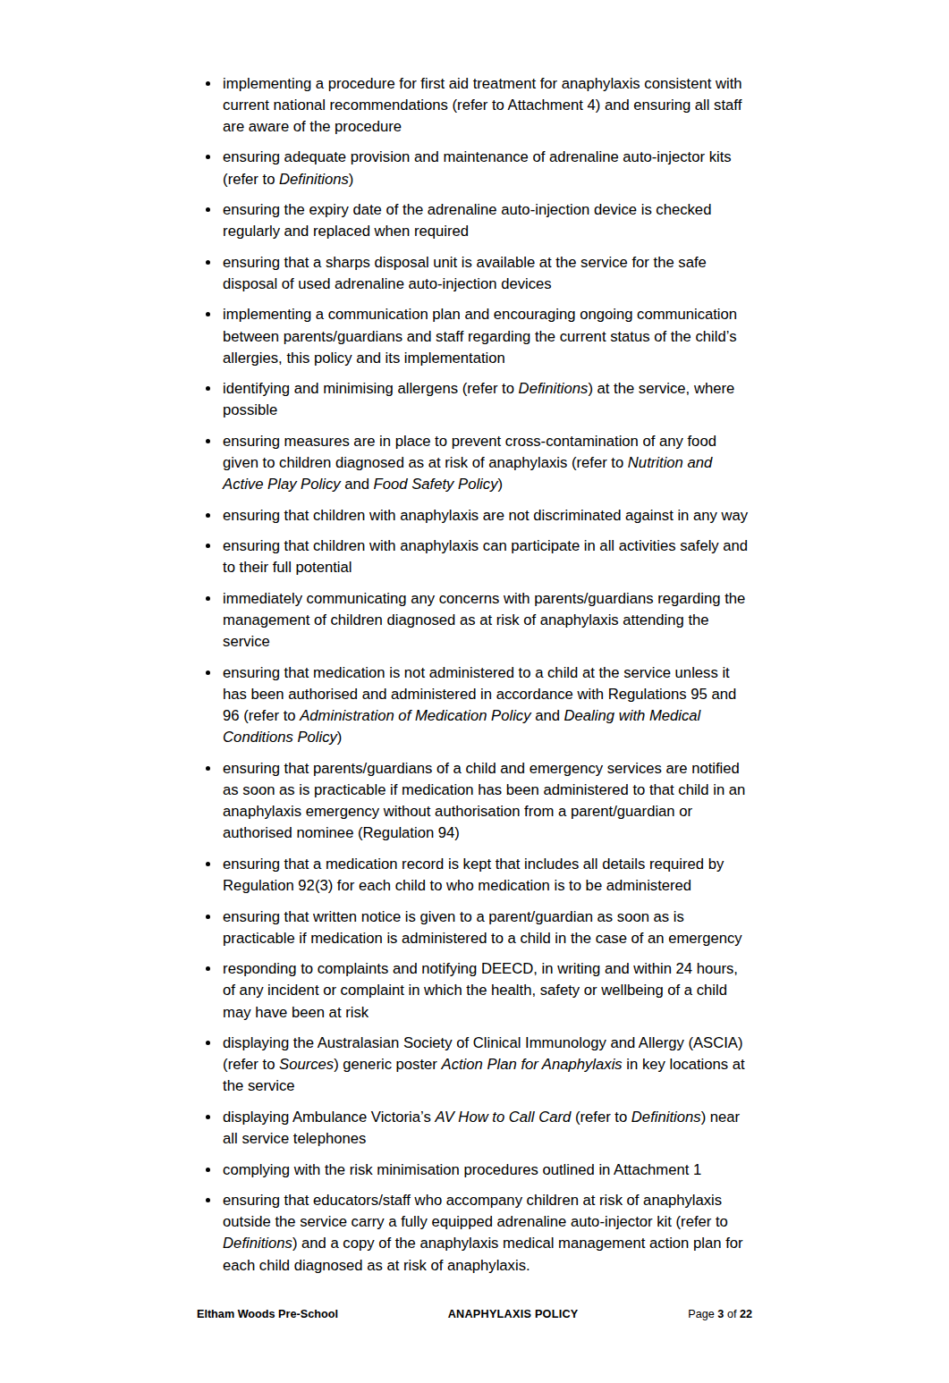implementing a procedure for first aid treatment for anaphylaxis consistent with current national recommendations (refer to Attachment 4) and ensuring all staff are aware of the procedure
ensuring adequate provision and maintenance of adrenaline auto-injector kits (refer to Definitions)
ensuring the expiry date of the adrenaline auto-injection device is checked regularly and replaced when required
ensuring that a sharps disposal unit is available at the service for the safe disposal of used adrenaline auto-injection devices
implementing a communication plan and encouraging ongoing communication between parents/guardians and staff regarding the current status of the child’s allergies, this policy and its implementation
identifying and minimising allergens (refer to Definitions) at the service, where possible
ensuring measures are in place to prevent cross-contamination of any food given to children diagnosed as at risk of anaphylaxis (refer to Nutrition and Active Play Policy and Food Safety Policy)
ensuring that children with anaphylaxis are not discriminated against in any way
ensuring that children with anaphylaxis can participate in all activities safely and to their full potential
immediately communicating any concerns with parents/guardians regarding the management of children diagnosed as at risk of anaphylaxis attending the service
ensuring that medication is not administered to a child at the service unless it has been authorised and administered in accordance with Regulations 95 and 96 (refer to Administration of Medication Policy and Dealing with Medical Conditions Policy)
ensuring that parents/guardians of a child and emergency services are notified as soon as is practicable if medication has been administered to that child in an anaphylaxis emergency without authorisation from a parent/guardian or authorised nominee (Regulation 94)
ensuring that a medication record is kept that includes all details required by Regulation 92(3) for each child to who medication is to be administered
ensuring that written notice is given to a parent/guardian as soon as is practicable if medication is administered to a child in the case of an emergency
responding to complaints and notifying DEECD, in writing and within 24 hours, of any incident or complaint in which the health, safety or wellbeing of a child may have been at risk
displaying the Australasian Society of Clinical Immunology and Allergy (ASCIA) (refer to Sources) generic poster Action Plan for Anaphylaxis in key locations at the service
displaying Ambulance Victoria’s AV How to Call Card (refer to Definitions) near all service telephones
complying with the risk minimisation procedures outlined in Attachment 1
ensuring that educators/staff who accompany children at risk of anaphylaxis outside the service carry a fully equipped adrenaline auto-injector kit (refer to Definitions) and a copy of the anaphylaxis medical management action plan for each child diagnosed as at risk of anaphylaxis.
Eltham Woods Pre-School ANAPHYLAXIS POLICY Page 3 of 22